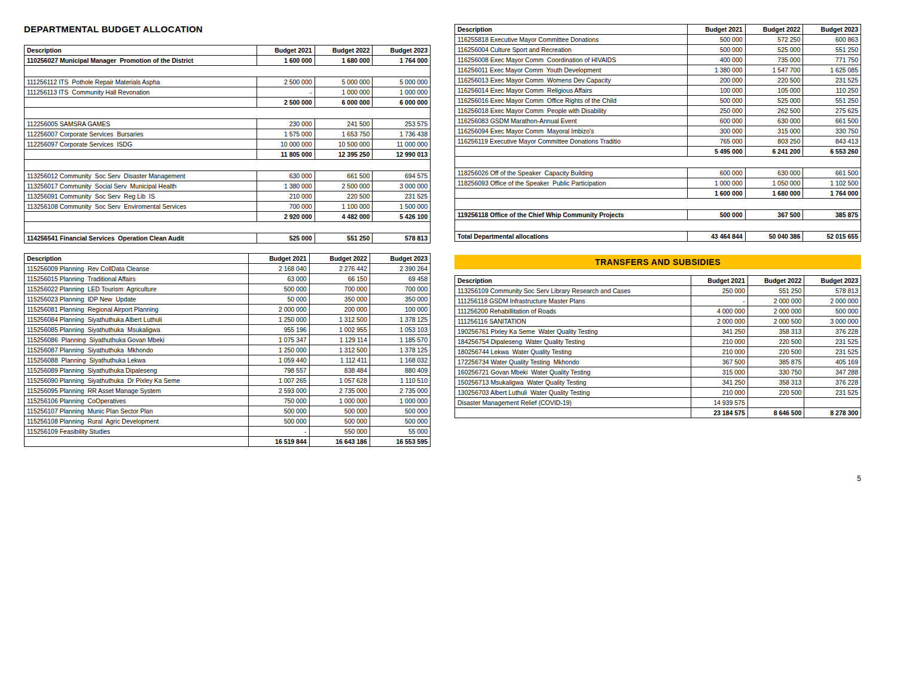DEPARTMENTAL BUDGET ALLOCATION
| Description | Budget 2021 | Budget 2022 | Budget 2023 |
| --- | --- | --- | --- |
| 110256027 Municipal Manager Promotion of the District | 1 600 000 | 1 680 000 | 1 764 000 |
| 111256112 ITS Pothole Repair Materials Aspha | 2 500 000 | 5 000 000 | 5 000 000 |
| 111256113 ITS Community Hall Revonation | - | 1 000 000 | 1 000 000 |
| | 2 500 000 | 6 000 000 | 6 000 000 |
| 112256005 SAMSRA GAMES | 230 000 | 241 500 | 253 575 |
| 112256007 Corporate Services Bursaries | 1 575 000 | 1 653 750 | 1 736 438 |
| 112256097 Corporate Services ISDG | 10 000 000 | 10 500 000 | 11 000 000 |
| | 11 805 000 | 12 395 250 | 12 990 013 |
| 113256012 Community Soc Serv Disaster Management | 630 000 | 661 500 | 694 575 |
| 113256017 Community Social Serv Municipal Health | 1 380 000 | 2 500 000 | 3 000 000 |
| 113256091 Community Soc Serv Reg Lib IS | 210 000 | 220 500 | 231 525 |
| 113256108 Community Soc Serv Enviromental Services | 700 000 | 1 100 000 | 1 500 000 |
| | 2 920 000 | 4 482 000 | 5 426 100 |
| 114256541 Financial Services Operation Clean Audit | 525 000 | 551 250 | 578 813 |
| Description | Budget 2021 | Budget 2022 | Budget 2023 |
| --- | --- | --- | --- |
| 115256009 Planning Rev CollData Cleanse | 2 168 040 | 2 276 442 | 2 390 264 |
| 115256015 Planning Traditional Affairs | 63 000 | 66 150 | 69 458 |
| 115256022 Planning LED Tourism Agriculture | 500 000 | 700 000 | 700 000 |
| 115256023 Planning IDP New Update | 50 000 | 350 000 | 350 000 |
| 115256081 Planning Regional Airport Planning | 2 000 000 | 200 000 | 100 000 |
| 115256084 Planning Siyathuthuka Albert Luthuli | 1 250 000 | 1 312 500 | 1 378 125 |
| 115256085 Planning Siyathuthuka Msukaligwa | 955 196 | 1 002 955 | 1 053 103 |
| 115256086 Planning Siyathuthuka Govan Mbeki | 1 075 347 | 1 129 114 | 1 185 570 |
| 115256087 Planning Siyathuthuka Mkhondo | 1 250 000 | 1 312 500 | 1 378 125 |
| 115256088 Planning Siyathuthuka Lekwa | 1 059 440 | 1 112 411 | 1 168 032 |
| 115256089 Planning Siyathuthuka Dipaleseng | 798 557 | 838 484 | 880 409 |
| 115256090 Planning Siyathuthuka Dr Pixley Ka Seme | 1 007 265 | 1 057 628 | 1 110 510 |
| 115256095 Planning RR Asset Manage System | 2 593 000 | 2 735 000 | 2 735 000 |
| 115256106 Planning CoOperatives | 750 000 | 1 000 000 | 1 000 000 |
| 115256107 Planning Munic Plan Sector Plan | 500 000 | 500 000 | 500 000 |
| 115256108 Planning Rural Agric Development | 500 000 | 500 000 | 500 000 |
| 115256109 Feasibility Studies | - | 550 000 | 55 000 |
| | 16 519 844 | 16 643 186 | 16 553 595 |
| Description | Budget 2021 | Budget 2022 | Budget 2023 |
| --- | --- | --- | --- |
| 116255818 Executive Mayor Committee Donations | 500 000 | 572 250 | 600 863 |
| 116256004 Culture Sport and Recreation | 500 000 | 525 000 | 551 250 |
| 116256008 Exec Mayor Comm Coordination of HIVAIDS | 400 000 | 735 000 | 771 750 |
| 116256011 Exec Mayor Comm Youth Development | 1 380 000 | 1 547 700 | 1 625 085 |
| 116256013 Exec Mayor Comm Womens Dev Capacity | 200 000 | 220 500 | 231 525 |
| 116256014 Exec Mayor Comm Religious Affairs | 100 000 | 105 000 | 110 250 |
| 116256016 Exec Mayor Comm Office Rights of the Child | 500 000 | 525 000 | 551 250 |
| 116256018 Exec Mayor Comm People with Disability | 250 000 | 262 500 | 275 625 |
| 116256083 GSDM Marathon-Annual Event | 600 000 | 630 000 | 661 500 |
| 116256094 Exec Mayor Comm Mayoral Imbizo's | 300 000 | 315 000 | 330 750 |
| 116256119 Executive Mayor Committee Donations Traditio | 765 000 | 803 250 | 843 413 |
| | 5 495 000 | 6 241 200 | 6 553 260 |
| 118256026 Off of the Speaker Capacity Building | 600 000 | 630 000 | 661 500 |
| 118256093 Office of the Speaker Public Participation | 1 000 000 | 1 050 000 | 1 102 500 |
| | 1 600 000 | 1 680 000 | 1 764 000 |
| 119256118 Office of the Chief Whip Community Projects | 500 000 | 367 500 | 385 875 |
| Total Departmental allocations | 43 464 844 | 50 040 386 | 52 015 655 |
TRANSFERS AND SUBSIDIES
| Description | Budget 2021 | Budget 2022 | Budget 2023 |
| --- | --- | --- | --- |
| 113256109 Community Soc Serv Library Research and Cases | 250 000 | 551 250 | 578 813 |
| 111256118 GSDM Infrastructure Master Plans | - | 2 000 000 | 2 000 000 |
| 111256200 Rehabillitation of Roads | 4 000 000 | 2 000 000 | 500 000 |
| 111256116 SANITATION | 2 000 000 | 2 000 500 | 3 000 000 |
| 190256761 Pixley Ka Seme Water Quality Testing | 341 250 | 358 313 | 376 228 |
| 184256754 Dipaleseng Water Quality Testing | 210 000 | 220 500 | 231 525 |
| 180256744 Lekwa Water Quality Testing | 210 000 | 220 500 | 231 525 |
| 172256734 Water Quality Testing Mkhondo | 367 500 | 385 875 | 405 169 |
| 160256721 Govan Mbeki Water Quality Testing | 315 000 | 330 750 | 347 288 |
| 150256713 Msukaligwa Water Quality Testing | 341 250 | 358 313 | 376 228 |
| 130256703 Albert Luthuli Water Quality Testing | 210 000 | 220 500 | 231 525 |
| Disaster Management Relief (COVID-19) | 14 939 575 | | |
| | 23 184 575 | 8 646 500 | 8 278 300 |
5